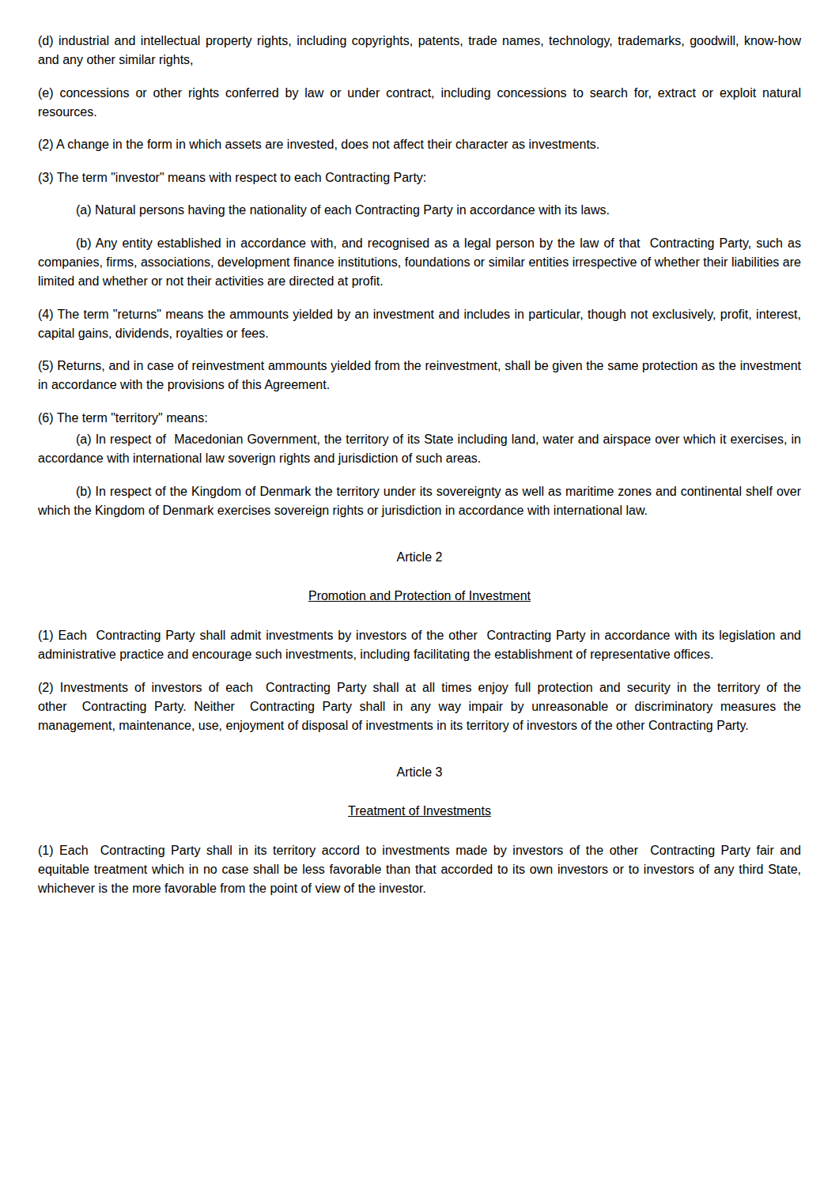(d) industrial and intellectual property rights, including copyrights, patents, trade names, technology, trademarks, goodwill, know-how and any other similar rights,
(e) concessions or other rights conferred by law or under contract, including concessions to search for, extract or exploit natural resources.
(2) A change in the form in which assets are invested, does not affect their character as investments.
(3) The term "investor" means with respect to each Contracting Party:
(a) Natural persons having the nationality of each Contracting Party in accordance with its laws.
(b) Any entity established in accordance with, and recognised as a legal person by the law of that Contracting Party, such as companies, firms, associations, development finance institutions, foundations or similar entities irrespective of whether their liabilities are limited and whether or not their activities are directed at profit.
(4) The term "returns" means the ammounts yielded by an investment and includes in particular, though not exclusively, profit, interest, capital gains, dividends, royalties or fees.
(5) Returns, and in case of reinvestment ammounts yielded from the reinvestment, shall be given the same protection as the investment in accordance with the provisions of this Agreement.
(6) The term "territory" means:
(a) In respect of Macedonian Government, the territory of its State including land, water and airspace over which it exercises, in accordance with international law soverign rights and jurisdiction of such areas.
(b) In respect of the Kingdom of Denmark the territory under its sovereignty as well as maritime zones and continental shelf over which the Kingdom of Denmark exercises sovereign rights or jurisdiction in accordance with international law.
Article 2
Promotion and Protection of Investment
(1) Each Contracting Party shall admit investments by investors of the other Contracting Party in accordance with its legislation and administrative practice and encourage such investments, including facilitating the establishment of representative offices.
(2) Investments of investors of each Contracting Party shall at all times enjoy full protection and security in the territory of the other Contracting Party. Neither Contracting Party shall in any way impair by unreasonable or discriminatory measures the management, maintenance, use, enjoyment of disposal of investments in its territory of investors of the other Contracting Party.
Article 3
Treatment of Investments
(1) Each Contracting Party shall in its territory accord to investments made by investors of the other Contracting Party fair and equitable treatment which in no case shall be less favorable than that accorded to its own investors or to investors of any third State, whichever is the more favorable from the point of view of the investor.